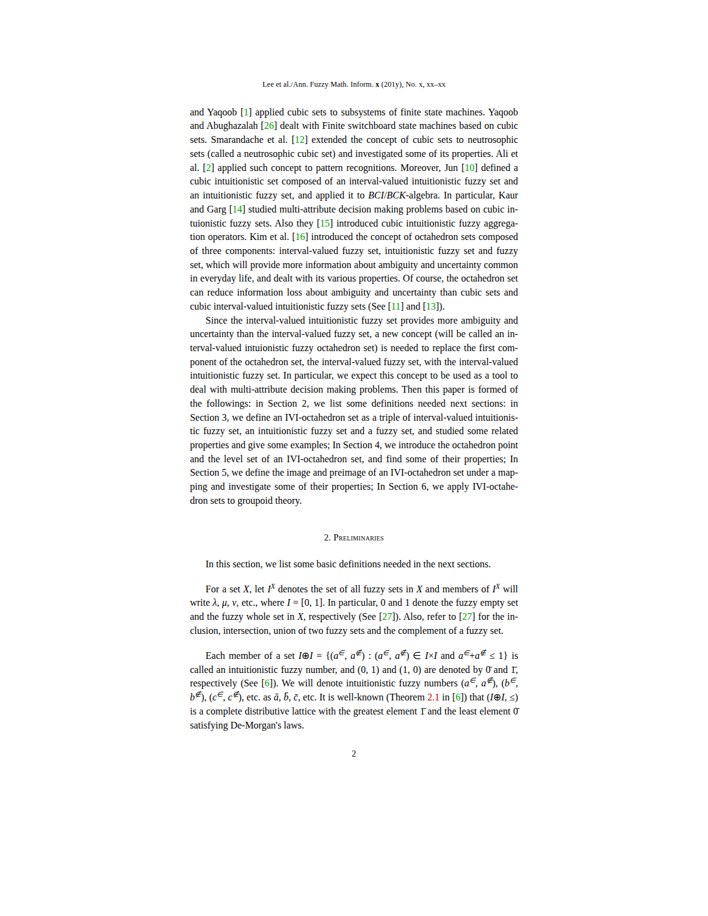Lee et al./Ann. Fuzzy Math. Inform. x (201y), No. x, xx–xx
and Yaqoob [1] applied cubic sets to subsystems of finite state machines. Yaqoob and Abughazalah [26] dealt with Finite switchboard state machines based on cubic sets. Smarandache et al. [12] extended the concept of cubic sets to neutrosophic sets (called a neutrosophic cubic set) and investigated some of its properties. Ali et al. [2] applied such concept to pattern recognitions. Moreover, Jun [10] defined a cubic intuitionistic set composed of an interval-valued intuitionistic fuzzy set and an intuitionistic fuzzy set, and applied it to BCI/BCK-algebra. In particular, Kaur and Garg [14] studied multi-attribute decision making problems based on cubic intuionistic fuzzy sets. Also they [15] introduced cubic intuitionistic fuzzy aggregation operators. Kim et al. [16] introduced the concept of octahedron sets composed of three components: interval-valued fuzzy set, intuitionistic fuzzy set and fuzzy set, which will provide more information about ambiguity and uncertainty common in everyday life, and dealt with its various properties. Of course, the octahedron set can reduce information loss about ambiguity and uncertainty than cubic sets and cubic interval-valued intuitionistic fuzzy sets (See [11] and [13]).
Since the interval-valued intuitionistic fuzzy set provides more ambiguity and uncertainty than the interval-valued fuzzy set, a new concept (will be called an interval-valued intuionistic fuzzy octahedron set) is needed to replace the first component of the octahedron set, the interval-valued fuzzy set, with the interval-valued intuitionistic fuzzy set. In particular, we expect this concept to be used as a tool to deal with multi-attribute decision making problems. Then this paper is formed of the followings: in Section 2, we list some definitions needed next sections: in Section 3, we define an IVI-octahedron set as a triple of interval-valued intuitionistic fuzzy set, an intuitionistic fuzzy set and a fuzzy set, and studied some related properties and give some examples; In Section 4, we introduce the octahedron point and the level set of an IVI-octahedron set, and find some of their properties; In Section 5, we define the image and preimage of an IVI-octahedron set under a mapping and investigate some of their properties; In Section 6, we apply IVI-octahedron sets to groupoid theory.
2. Preliminaries
In this section, we list some basic definitions needed in the next sections.
For a set X, let IX denotes the set of all fuzzy sets in X and members of IX will write λ, μ, ν, etc., where I = [0, 1]. In particular, 0 and 1 denote the fuzzy empty set and the fuzzy whole set in X, respectively (See [27]). Also, refer to [27] for the inclusion, intersection, union of two fuzzy sets and the complement of a fuzzy set.
Each member of a set I⊕I = {(a∈, a∉) : (a∈, a∉) ∈ I×I and a∈+a∉ ≤ 1} is called an intuitionistic fuzzy number, and (0, 1) and (1, 0) are denoted by 0̄ and 1̄, respectively (See [6]). We will denote intuitionistic fuzzy numbers (a∈, a∉), (b∈, b∉), (c∈, c∉), etc. as ā, b̄, c̄, etc. It is well-known (Theorem 2.1 in [6]) that (I⊕I, ≤) is a complete distributive lattice with the greatest element 1̄ and the least element 0̄ satisfying De-Morgan's laws.
2